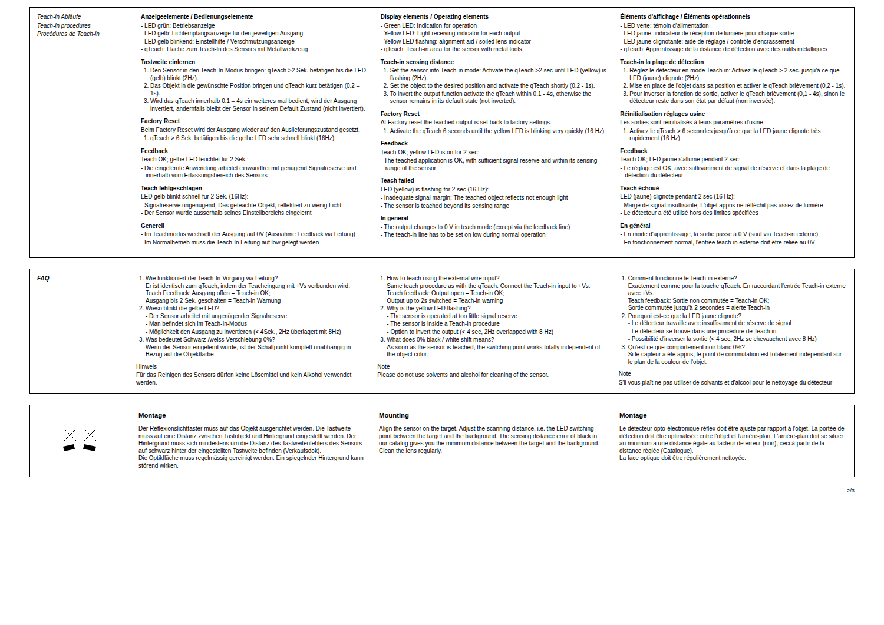Teach-in Abläufe
Teach-in procedures
Procédures de Teach-in
Anzeigeelemente / Bedienungselemente
- LED grün: Betriebsanzeige
- LED gelb: Lichtempfangsanzeige für den jeweiligen Ausgang
- LED gelb blinkend: Einstellhilfe / Verschmutzungsanzeige
- qTeach: Fläche zum Teach-In des Sensors mit Metallwerkzeug
Tastweite einlernen
Den Sensor in den Teach-In-Modus bringen: qTeach >2 Sek. betätigen bis die LED (gelb) blinkt (2Hz).
Das Objekt in die gewünschte Position bringen und qTeach kurz betätigen (0.2 – 1s).
Wird das qTeach innerhalb 0.1 – 4s ein weiteres mal bedient, wird der Ausgang invertiert, andernfalls bleibt der Sensor in seinem Default Zustand (nicht invertiert).
Factory Reset
Beim Factory Reset wird der Ausgang wieder auf den Auslieferungszustand gesetzt.
qTeach > 6 Sek. betätigen bis die gelbe LED sehr schnell blinkt (16Hz).
Feedback
Teach OK; gelbe LED leuchtet für 2 Sek.:
- Die eingelernte Anwendung arbeitet einwandfrei mit genügend Signalreserve und innerhalb vom Erfassungsbereich des Sensors
Teach fehlgeschlagen
LED gelb blinkt schnell für 2 Sek. (16Hz):
- Signalreserve ungenügend; Das geteachte Objekt, reflektiert zu wenig Licht
- Der Sensor wurde ausserhalb seines Einstellbereichs eingelernt
Generell
- Im Teachmodus wechselt der Ausgang auf 0V (Ausnahme Feedback via Leitung)
- Im Normalbetrieb muss die Teach-In Leitung auf low gelegt werden
Display elements / Operating elements
- Green LED: Indication for operation
- Yellow LED: Light receiving indicator for each output
- Yellow LED flashing: alignment aid / soiled lens indicator
- qTeach: Teach-in area for the sensor with metal tools
Teach-in sensing distance
Set the sensor into Teach-in mode: Activate the qTeach >2 sec until LED (yellow) is flashing (2Hz).
Set the object to the desired position and activate the qTeach shortly (0.2 - 1s).
To invert the output function activate the qTeach within 0.1 - 4s, otherwise the sensor remains in its default state (not inverted).
Factory Reset
At Factory reset the teached output is set back to factory settings.
Activate the qTeach 6 seconds until the yellow LED is blinking very quickly (16 Hz).
Feedback
Teach OK; yellow LED is on for 2 sec:
- The teached application is OK, with sufficient signal reserve and within its sensing range of the sensor
Teach failed
LED (yellow) is flashing for 2 sec (16 Hz):
- Inadequate signal margin; The teached object reflects not enough light
- The sensor is teached beyond its sensing range
In general
- The output changes to 0 V in teach mode (except via the feedback line)
- The teach-in line has to be set on low during normal operation
Éléments d'affichage / Éléments opérationnels
- LED verte: témoin d'alimentation
- LED jaune: indicateur de réception de lumière pour chaque sortie
- LED jaune clignotante: aide de réglage / contrôle d'encrassement
- qTeach: Apprentissage de la distance de détection avec des outils métalliques
Teach-in la plage de détection
Réglez le détecteur en mode Teach-in: Activez le qTeach > 2 sec. jusqu'à ce que LED (jaune) clignote (2Hz).
Mise en place de l'objet dans sa position et activer le qTeach brièvement (0,2 - 1s).
Pour inverser la fonction de sortie, activer le qTeach brièvement (0,1 - 4s), sinon le détecteur reste dans son état par défaut (non inversée).
Réinitialisation réglages usine
Les sorties sont réinitialisés à leurs paramètres d'usine.
Activez le qTeach > 6 secondes jusqu'à ce que la LED jaune clignote très rapidement (16 Hz).
Feedback
Teach OK; LED jaune s'allume pendant 2 sec:
- Le réglage est OK, avec suffisamment de signal de réserve et dans la plage de détection du détecteur
Teach échoué
LED (jaune) clignote pendant 2 sec (16 Hz):
- Marge de signal insuffisante; L'objet appris ne réfléchit pas assez de lumière
- Le détecteur a été utilisé hors des limites spécifiées
En général
- En mode d'apprentissage, la sortie passe à 0 V (sauf via Teach-in externe)
- En fonctionnement normal, l'entrée teach-in externe doit être reliée au 0V
FAQ
Wie funktioniert der Teach-In-Vorgang via Leitung?
Er ist identisch zum qTeach, indem der Teacheingang mit +Vs verbunden wird.
Teach Feedback: Ausgang offen = Teach-in OK;
Ausgang bis 2 Sek. geschalten = Teach-in Warnung
Wieso blinkt die gelbe LED?
- Der Sensor arbeitet mit ungenügender Signalreserve
- Man befindet sich im Teach-In-Modus
- Möglichkeit den Ausgang zu invertieren (< 4Sek., 2Hz überlagert mit 8Hz)
Was bedeutet Schwarz-/weiss Verschiebung 0%?
Wenn der Sensor eingelernt wurde, ist der Schaltpunkt komplett unabhängig in Bezug auf die Objektfarbe.
Hinweis
Für das Reinigen des Sensors dürfen keine Lösemittel und kein Alkohol verwendet werden.
How to teach using the external wire input?
Same teach procedure as with the qTeach. Connect the Teach-in input to +Vs.
Teach feedback: Output open = Teach-in OK;
Output up to 2s switched = Teach-in warning
Why is the yellow LED flashing?
- The sensor is operated at too little signal reserve
- The sensor is inside a Teach-in procedure
- Option to invert the output (< 4 sec, 2Hz overlapped with 8 Hz)
What does 0% black / white shift means?
As soon as the sensor is teached, the switching point works totally independent of the object color.
Note
Please do not use solvents and alcohol for cleaning of the sensor.
Comment fonctionne le Teach-in externe?
Exactement comme pour la touche qTeach. En raccordant l'entrée Teach-in externe avec +Vs.
Teach feedback: Sortie non commutée = Teach-in OK;
Sortie commutée jusqu'à 2 secondes = alerte Teach-in
Pourquoi est-ce que la LED jaune clignote?
- Le détecteur travaille avec insuffisament de réserve de signal
- Le détecteur se trouve dans une procédure de Teach-in
- Possibilité d'inverser la sortie (< 4 sec, 2Hz se chevauchent avec 8 Hz)
Qu'est-ce que comportement noir-blanc 0%?
Si le capteur a été appris, le point de commutation est totalement indépendant sur le plan de la couleur de l'objet.
Note
S'il vous plaît ne pas utiliser de solvants et d'alcool pour le nettoyage du détecteur
Montage
Der Reflexionslichttaster muss auf das Objekt ausgerichtet werden. Die Tastweite muss auf eine Distanz zwischen Tastobjekt und Hintergrund eingestellt werden. Der Hintergrund muss sich mindestens um die Distanz des Tastweitenfehlers des Sensors auf schwarz hinter der eingestellten Tastweite befinden (Verkaufsdok).
Die Optikfläche muss regelmässig gereinigt werden. Ein spiegelnder Hintergrund kann störend wirken.
Mounting
Align the sensor on the target. Adjust the scanning distance, i.e. the LED switching point between the target and the background. The sensing distance error of black in our catalog gives you the minimum distance between the target and the background.
Clean the lens regularly.
Montage
Le détecteur opto-électronique réflex doit être ajusté par rapport à l'objet. La portée de détection doit être optimalisée entre l'objet et l'arrière-plan. L'arrière-plan doit se situer au minimum à une distance égale au facteur de erreur (noir), ceci à partir de la distance règlée (Catalogue).
La face optique doit être régulièrement nettoyée.
2/3